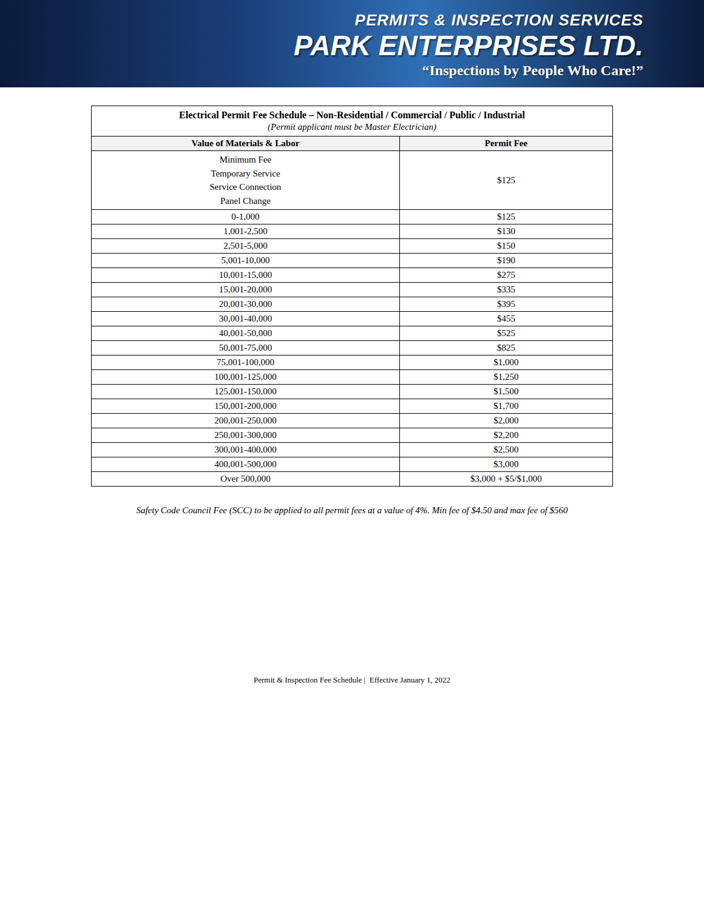PERMITS & INSPECTION SERVICES
PARK ENTERPRISES LTD.
“Inspections by People Who Care!”
| Electrical Permit Fee Schedule – Non-Residential / Commercial / Public / Industrial |
| --- |
| (Permit applicant must be Master Electrician) |
| Value of Materials & Labor | Permit Fee |
| Minimum Fee Temporary Service Service Connection Panel Change | $125 |
| 0-1,000 | $125 |
| 1,001-2,500 | $130 |
| 2,501-5,000 | $150 |
| 5,001-10,000 | $190 |
| 10,001-15,000 | $275 |
| 15,001-20,000 | $335 |
| 20,001-30,000 | $395 |
| 30,001-40,000 | $455 |
| 40,001-50,000 | $525 |
| 50,001-75,000 | $825 |
| 75,001-100,000 | $1,000 |
| 100,001-125,000 | $1,250 |
| 125,001-150,000 | $1,500 |
| 150,001-200,000 | $1,700 |
| 200,001-250,000 | $2,000 |
| 250,001-300,000 | $2,200 |
| 300,001-400,000 | $2,500 |
| 400,001-500,000 | $3,000 |
| Over 500,000 | $3,000 + $5/$1,000 |
Safety Code Council Fee (SCC) to be applied to all permit fees at a value of 4%. Min fee of $4.50 and max fee of $560
Permit & Inspection Fee Schedule | Effective January 1, 2022